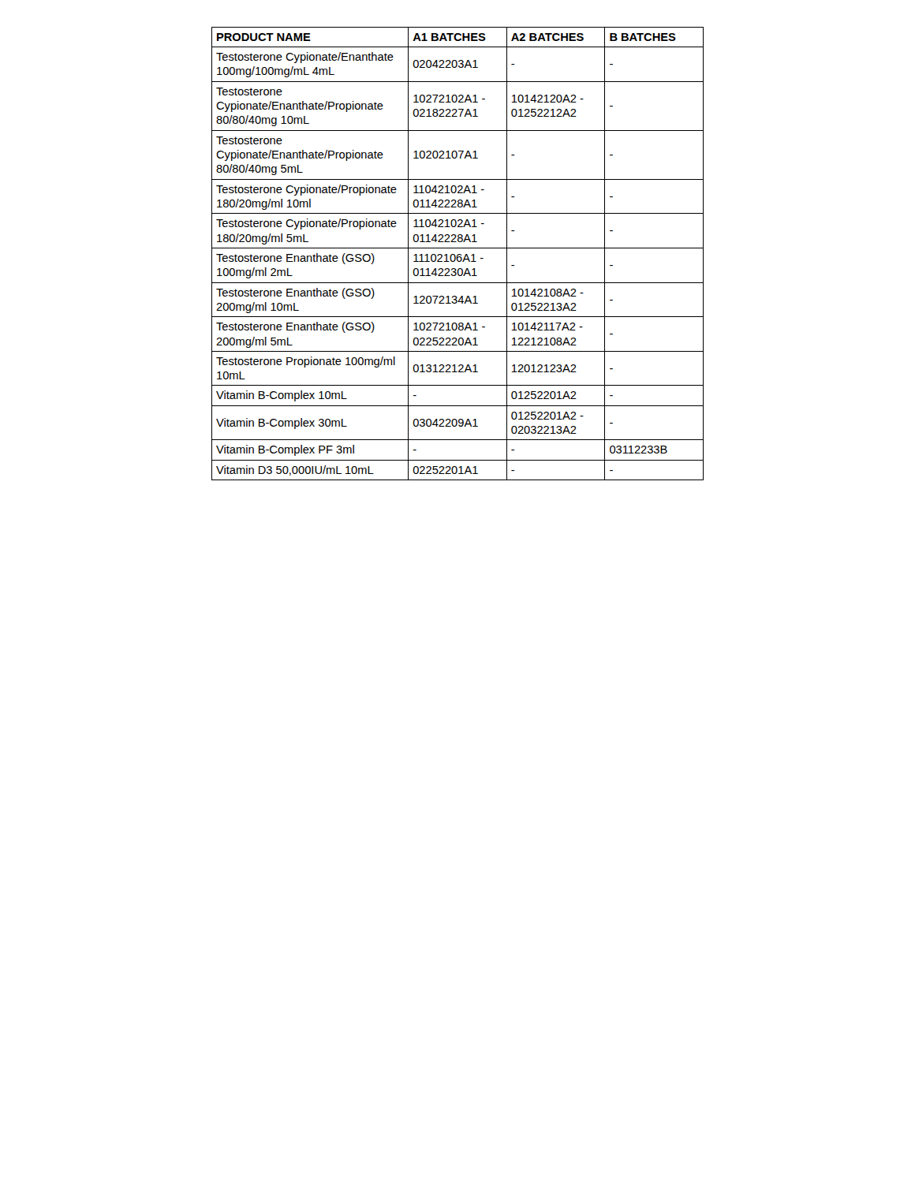| PRODUCT NAME | A1 BATCHES | A2 BATCHES | B BATCHES |
| --- | --- | --- | --- |
| Testosterone Cypionate/Enanthate 100mg/100mg/mL 4mL | 02042203A1 | - | - |
| Testosterone Cypionate/Enanthate/Propionate 80/80/40mg 10mL | 10272102A1 - 02182227A1 | 10142120A2 - 01252212A2 | - |
| Testosterone Cypionate/Enanthate/Propionate 80/80/40mg 5mL | 10202107A1 | - | - |
| Testosterone Cypionate/Propionate 180/20mg/ml 10ml | 11042102A1 - 01142228A1 | - | - |
| Testosterone Cypionate/Propionate 180/20mg/ml 5mL | 11042102A1 - 01142228A1 | - | - |
| Testosterone Enanthate (GSO) 100mg/ml 2mL | 11102106A1 - 01142230A1 | - | - |
| Testosterone Enanthate (GSO) 200mg/ml 10mL | 12072134A1 | 10142108A2 - 01252213A2 | - |
| Testosterone Enanthate (GSO) 200mg/ml 5mL | 10272108A1 - 02252220A1 | 10142117A2 - 12212108A2 | - |
| Testosterone Propionate 100mg/ml 10mL | 01312212A1 | 12012123A2 | - |
| Vitamin B-Complex 10mL | - | 01252201A2 | - |
| Vitamin B-Complex 30mL | 03042209A1 | 01252201A2 - 02032213A2 | - |
| Vitamin B-Complex PF 3ml | - | - | 03112233B |
| Vitamin D3 50,000IU/mL 10mL | 02252201A1 | - | - |